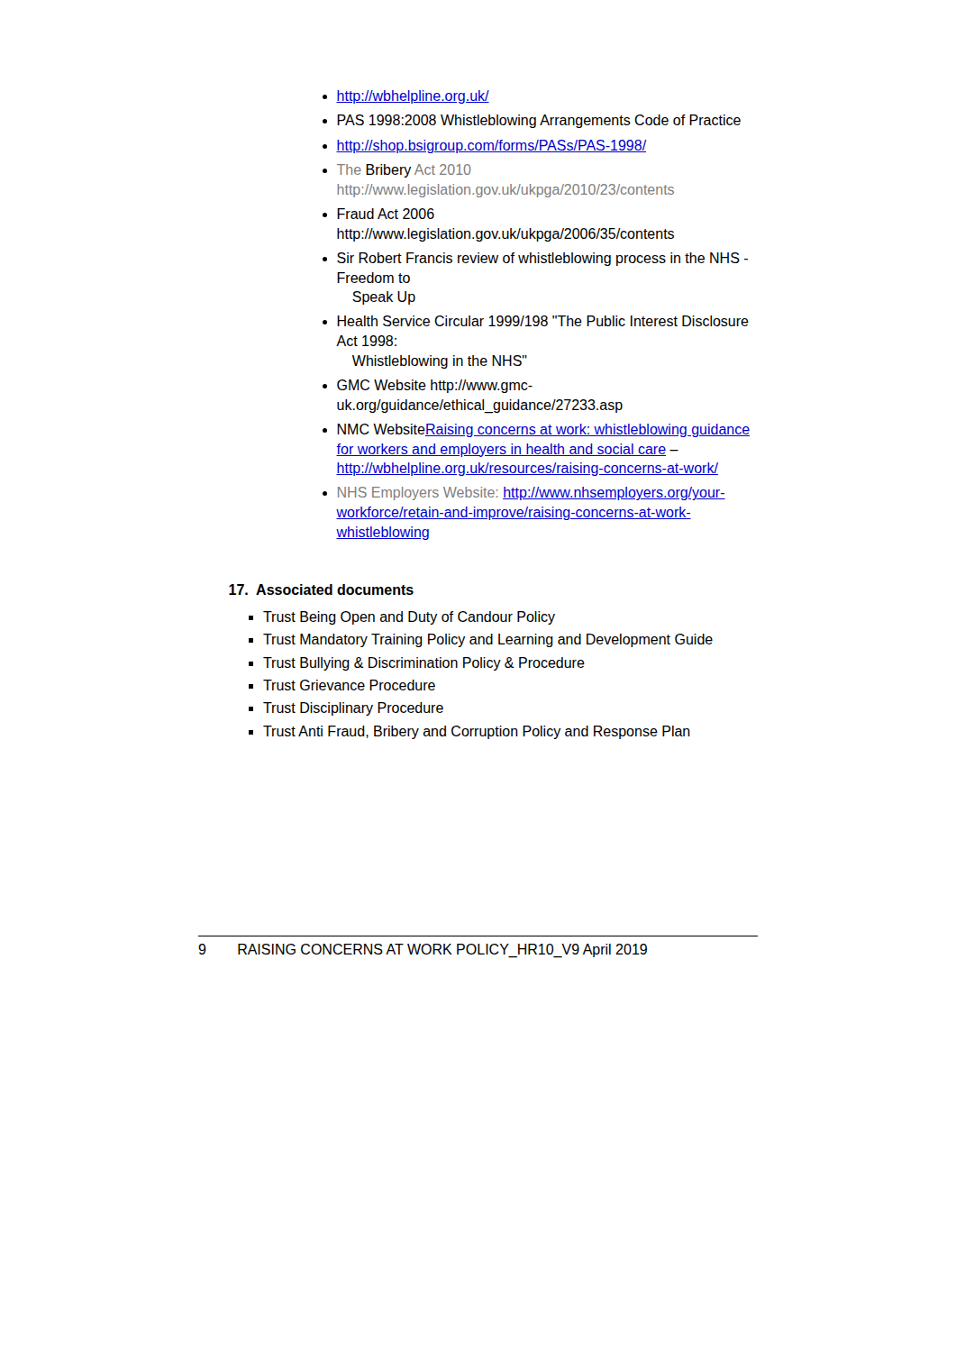http://wbhelpline.org.uk/
PAS 1998:2008 Whistleblowing Arrangements Code of Practice
http://shop.bsigroup.com/forms/PASs/PAS-1998/
The Bribery Act 2010 http://www.legislation.gov.uk/ukpga/2010/23/contents
Fraud Act 2006 http://www.legislation.gov.uk/ukpga/2006/35/contents
Sir Robert Francis review of whistleblowing process in the NHS - Freedom toSpeak Up
Health Service Circular 1999/198 "The Public Interest Disclosure Act 1998:Whistleblowing in the NHS"
GMC Website http://www.gmc-uk.org/guidance/ethical_guidance/27233.asp
NMC WebsiteRaising concerns at work: whistleblowing guidance for workers and employers in health and social care –
http://wbhelpline.org.uk/resources/raising-concerns-at-work/
NHS Employers Website: http://www.nhsemployers.org/your-workforce/retain-and-improve/raising-concerns-at-work-whistleblowing
17. Associated documents
Trust Being Open and Duty of Candour Policy
Trust Mandatory Training Policy and Learning and Development Guide
Trust Bullying & Discrimination Policy & Procedure
Trust Grievance Procedure
Trust Disciplinary Procedure
Trust Anti Fraud, Bribery and Corruption Policy and Response Plan
9
RAISING CONCERNS AT WORK POLICY_HR10_V9 April 2019